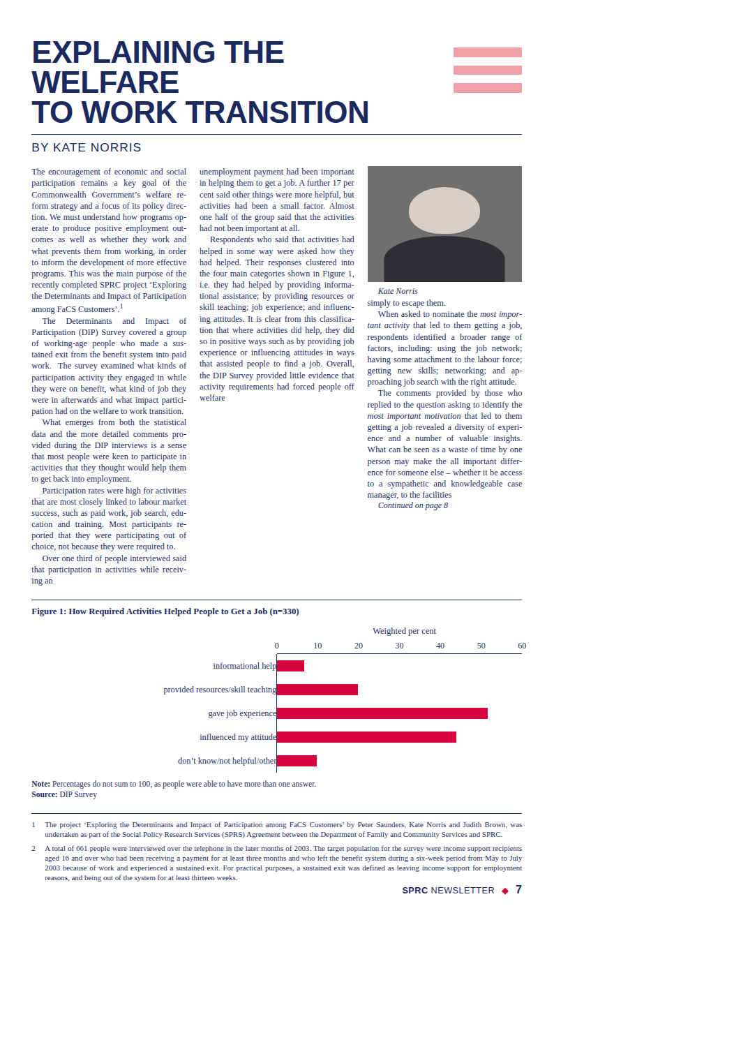Explaining the Welfare
to Work Transition
by Kate Norris
The encouragement of economic and social participation remains a key goal of the Commonwealth Government’s welfare reform strategy and a focus of its policy direction. We must understand how programs operate to produce positive employment outcomes as well as whether they work and what prevents them from working, in order to inform the development of more effective programs. This was the main purpose of the recently completed SPRC project ‘Exploring the Determinants and Impact of Participation among FaCS Customers’.1
The Determinants and Impact of Participation (DIP) Survey covered a group of working-age people who made a sustained exit from the benefit system into paid work. The survey examined what kinds of participation activity they engaged in while they were on benefit, what kind of job they were in afterwards and what impact participation had on the welfare to work transition.
What emerges from both the statistical data and the more detailed comments provided during the DIP interviews is a sense that most people were keen to participate in activities that they thought would help them to get back into employment.
Participation rates were high for activities that are most closely linked to labour market success, such as paid work, job search, education and training. Most participants reported that they were participating out of choice, not because they were required to.
Over one third of people interviewed said that participation in activities while receiving an
unemployment payment had been important in helping them to get a job. A further 17 per cent said other things were more helpful, but activities had been a small factor. Almost one half of the group said that the activities had not been important at all.
Respondents who said that activities had helped in some way were asked how they had helped. Their responses clustered into the four main categories shown in Figure 1, i.e. they had helped by providing informational assistance; by providing resources or skill teaching; job experience; and influencing attitudes. It is clear from this classification that where activities did help, they did so in positive ways such as by providing job experience or influencing attitudes in ways that assisted people to find a job. Overall, the DIP Survey provided little evidence that activity requirements had forced people off welfare
Kate Norris
simply to escape them.
When asked to nominate the most important activity that led to them getting a job, respondents identified a broader range of factors, including: using the job network; having some attachment to the labour force; getting new skills; networking; and approaching job search with the right attitude.
The comments provided by those who replied to the question asking to identify the most important motivation that led to them getting a job revealed a diversity of experience and a number of valuable insights. What can be seen as a waste of time by one person may make the all important difference for someone else – whether it be access to a sympathetic and knowledgeable case manager, to the facilities
Continued on page 8
Figure 1: How Required Activities Helped People to Get a Job (n=330)
Weighted per cent
| | 0 10 20 30 40 50 60 |
| informational help | |
| provided resources/skill teaching | |
| gave job experience | |
| influenced my attitude | |
| don’t know/not helpful/other | |
Note: Percentages do not sum to 100, as people were able to have more than one answer.
Source: DIP Survey
The project ‘Exploring the Determinants and Impact of Participation among FaCS Customers’ by Peter Saunders, Kate Norris and Judith Brown, was undertaken as part of the Social Policy Research Services (SPRS) Agreement between the Department of Family and Community Services and SPRC.
A total of 661 people were interviewed over the telephone in the later months of 2003. The target population for the survey were income support recipients aged 16 and over who had been receiving a payment for at least three months and who left the benefit system during a six-week period from May to July 2003 because of work and experienced a sustained exit. For practical purposes, a sustained exit was defined as leaving income support for employment reasons, and being out of the system for at least thirteen weeks.
SPRC NEWSLETTER ◆ 7